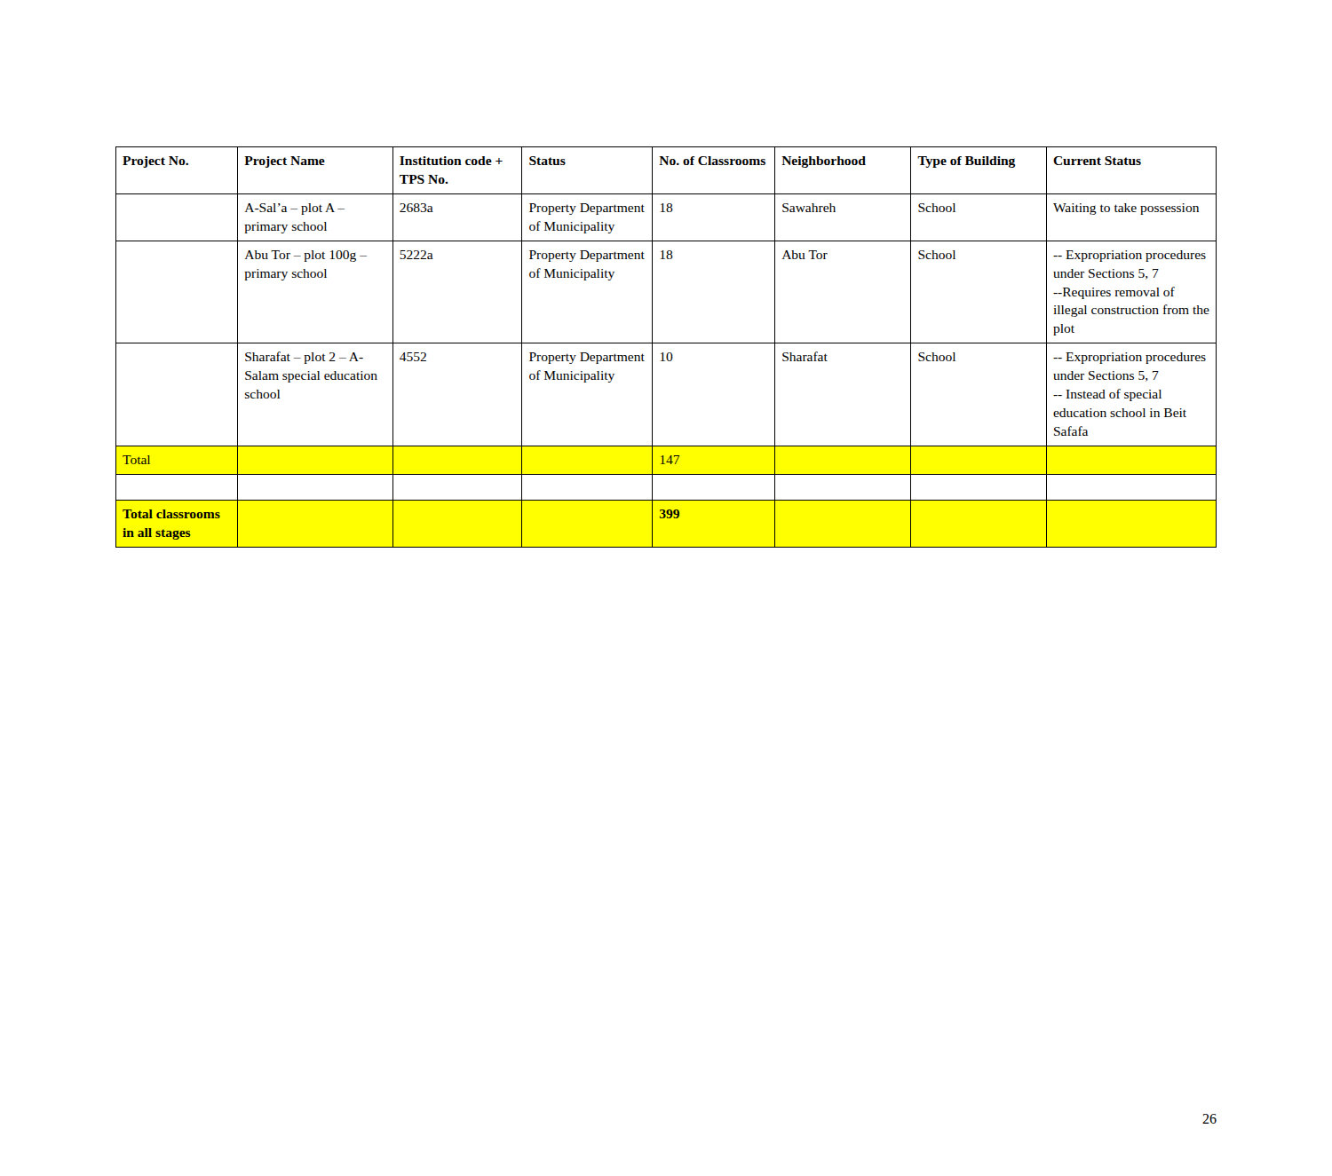| Project No. | Project Name | Institution code + TPS No. | Status | No. of Classrooms | Neighborhood | Type of Building | Current Status |
| --- | --- | --- | --- | --- | --- | --- | --- |
| | A-Sal’a – plot A – primary school | 2683a | Property Department of Municipality | 18 | Sawahreh | School | Waiting to take possession |
| | Abu Tor – plot 100g – primary school | 5222a | Property Department of Municipality | 18 | Abu Tor | School | -- Expropriation procedures under Sections 5, 7 --Requires removal of illegal construction from the plot |
| | Sharafat – plot 2 – A-Salam special education school | 4552 | Property Department of Municipality | 10 | Sharafat | School | -- Expropriation procedures under Sections 5, 7 -- Instead of special education school in Beit Safafa |
| Total | | | | 147 | | | |
| Total classrooms in all stages | | | | 399 | | | |
26